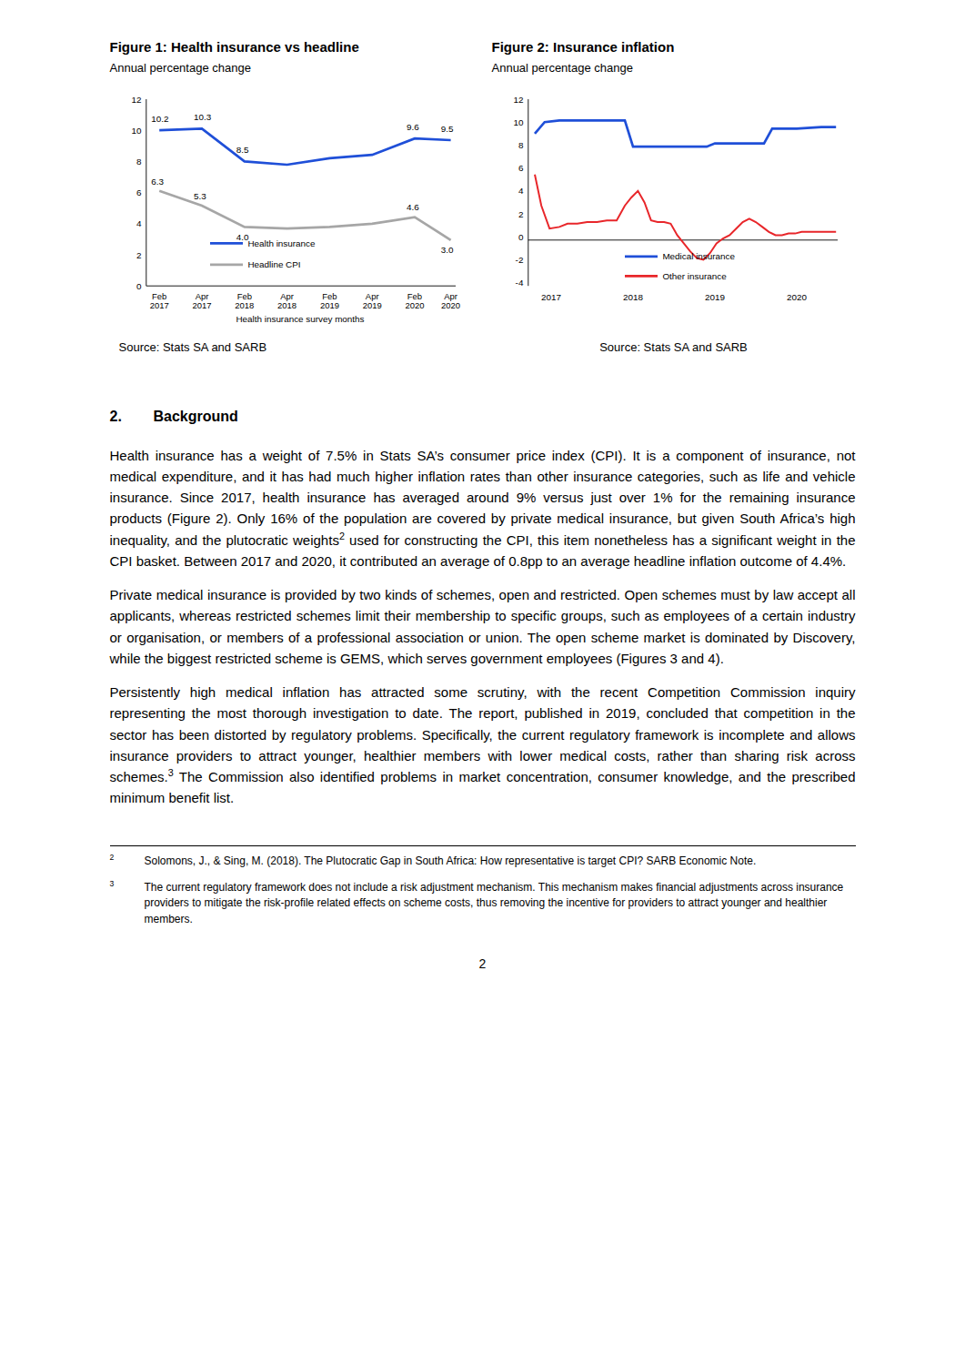Figure 1: Health insurance vs headline
Annual percentage change
12 10 8 6 4 2 0 10.2 10.3 8.5 9.6 9.5 6.3 5.3 4.0 4.6 3.0 Health insurance Headline CPI Feb2017 Apr2017 Feb2018 Apr2018 Feb2019 Apr2019 Feb2020 Apr2020 Health insurance survey months
Source: Stats SA and SARB
Figure 2: Insurance inflation
Annual percentage change
12 10 8 6 4 2 0 -2 -4 Medical insurance Other insurance 2017 2018 2019 2020
Source: Stats SA and SARB
2. Background
Health insurance has a weight of 7.5% in Stats SA’s consumer price index (CPI). It is a component of insurance, not medical expenditure, and it has had much higher inflation rates than other insurance categories, such as life and vehicle insurance. Since 2017, health insurance has averaged around 9% versus just over 1% for the remaining insurance products (Figure 2). Only 16% of the population are covered by private medical insurance, but given South Africa’s high inequality, and the plutocratic weights2 used for constructing the CPI, this item nonetheless has a significant weight in the CPI basket. Between 2017 and 2020, it contributed an average of 0.8pp to an average headline inflation outcome of 4.4%.
Private medical insurance is provided by two kinds of schemes, open and restricted. Open schemes must by law accept all applicants, whereas restricted schemes limit their membership to specific groups, such as employees of a certain industry or organisation, or members of a professional association or union. The open scheme market is dominated by Discovery, while the biggest restricted scheme is GEMS, which serves government employees (Figures 3 and 4).
Persistently high medical inflation has attracted some scrutiny, with the recent Competition Commission inquiry representing the most thorough investigation to date. The report, published in 2019, concluded that competition in the sector has been distorted by regulatory problems. Specifically, the current regulatory framework is incomplete and allows insurance providers to attract younger, healthier members with lower medical costs, rather than sharing risk across schemes.3 The Commission also identified problems in market concentration, consumer knowledge, and the prescribed minimum benefit list.
2
Solomons, J., & Sing, M. (2018). The Plutocratic Gap in South Africa: How representative is target CPI? SARB Economic Note.
3
The current regulatory framework does not include a risk adjustment mechanism. This mechanism makes financial adjustments across insurance providers to mitigate the risk-profile related effects on scheme costs, thus removing the incentive for providers to attract younger and healthier members.
2